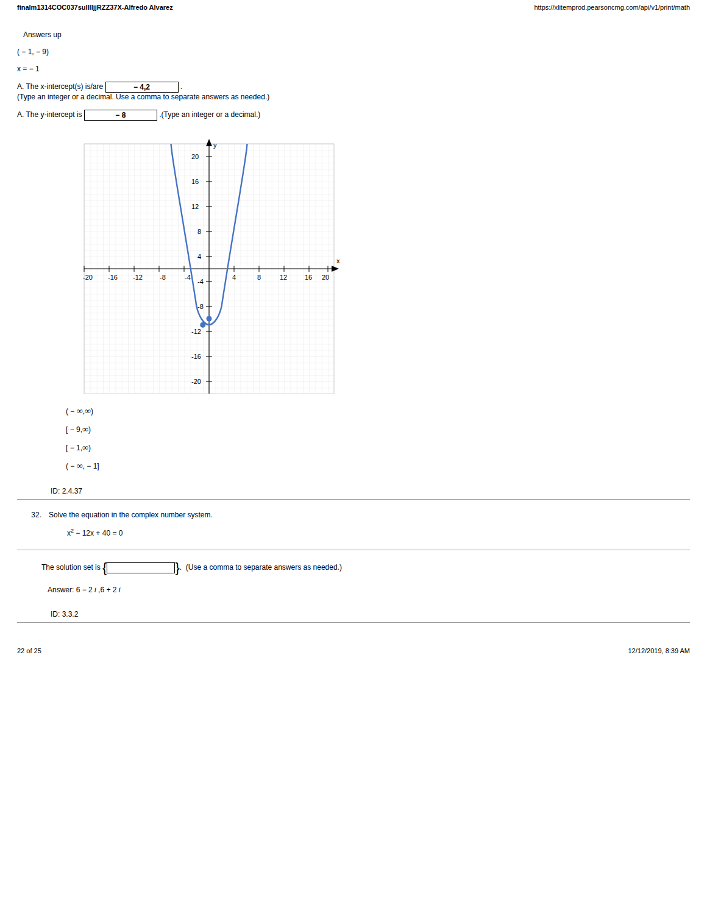finalm1314COC037sulllljjRZZ37X-Alfredo Alvarez
https://xlitemprod.pearsoncmg.com/api/v1/print/math
Answers up
( − 1, − 9)
x = − 1
A. The x-intercept(s) is/are − 4,2 .
(Type an integer or a decimal. Use a comma to separate answers as needed.)
A. The y-intercept is − 8 .(Type an integer or a decimal.)
y x 20 16 12 8 4 -4 -8 -12 -16 -20 -20 -16 -12 -8 -4 4 8 12 16 20
( − ∞,∞)
[ − 9,∞)
[ − 1,∞)
( − ∞, − 1]
ID: 2.4.37
32.
Solve the equation in the complex number system.
x2 − 12x + 40 = 0
The solution set is { }. (Use a comma to separate answers as needed.)
Answer: 6 − 2 i ,6 + 2 i
ID: 3.3.2
22 of 25
12/12/2019, 8:39 AM